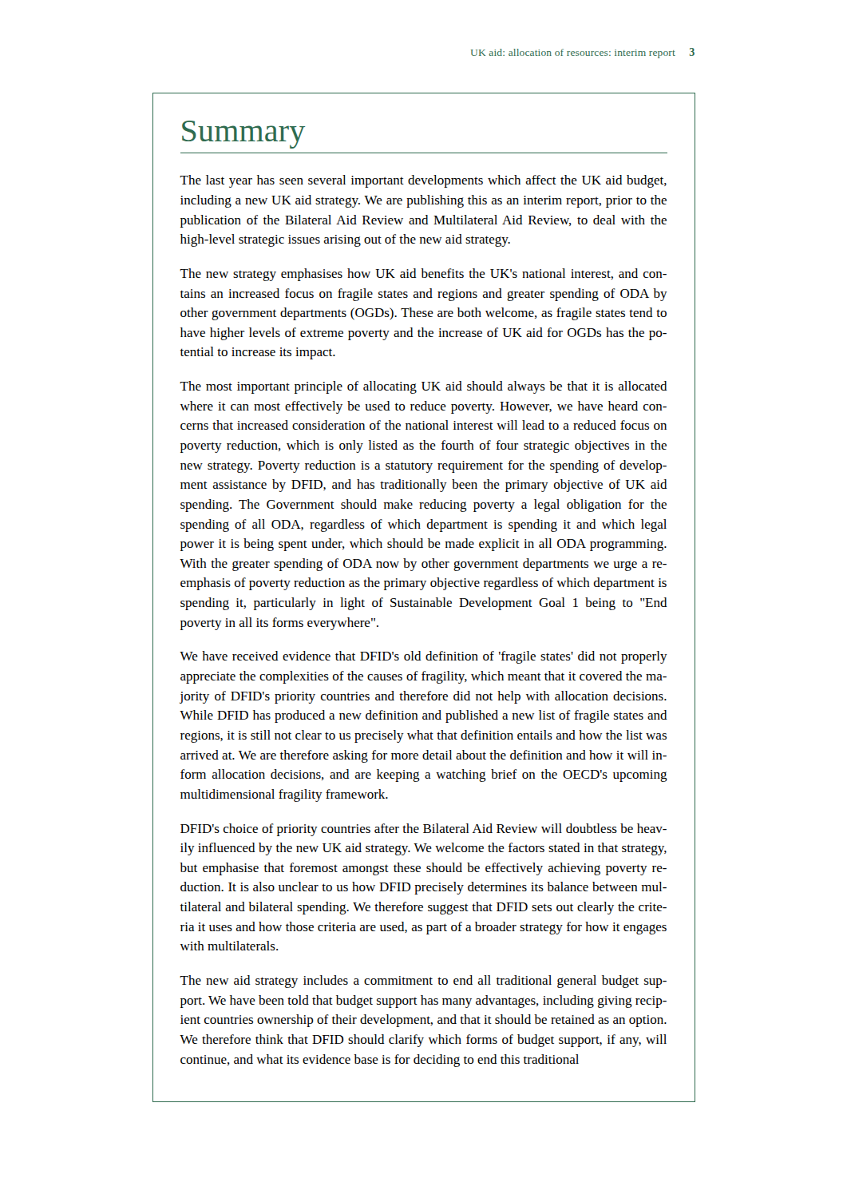UK aid: allocation of resources: interim report 3
Summary
The last year has seen several important developments which affect the UK aid budget, including a new UK aid strategy. We are publishing this as an interim report, prior to the publication of the Bilateral Aid Review and Multilateral Aid Review, to deal with the high-level strategic issues arising out of the new aid strategy.
The new strategy emphasises how UK aid benefits the UK's national interest, and contains an increased focus on fragile states and regions and greater spending of ODA by other government departments (OGDs). These are both welcome, as fragile states tend to have higher levels of extreme poverty and the increase of UK aid for OGDs has the potential to increase its impact.
The most important principle of allocating UK aid should always be that it is allocated where it can most effectively be used to reduce poverty. However, we have heard concerns that increased consideration of the national interest will lead to a reduced focus on poverty reduction, which is only listed as the fourth of four strategic objectives in the new strategy. Poverty reduction is a statutory requirement for the spending of development assistance by DFID, and has traditionally been the primary objective of UK aid spending. The Government should make reducing poverty a legal obligation for the spending of all ODA, regardless of which department is spending it and which legal power it is being spent under, which should be made explicit in all ODA programming. With the greater spending of ODA now by other government departments we urge a re-emphasis of poverty reduction as the primary objective regardless of which department is spending it, particularly in light of Sustainable Development Goal 1 being to "End poverty in all its forms everywhere".
We have received evidence that DFID's old definition of 'fragile states' did not properly appreciate the complexities of the causes of fragility, which meant that it covered the majority of DFID's priority countries and therefore did not help with allocation decisions. While DFID has produced a new definition and published a new list of fragile states and regions, it is still not clear to us precisely what that definition entails and how the list was arrived at. We are therefore asking for more detail about the definition and how it will inform allocation decisions, and are keeping a watching brief on the OECD's upcoming multidimensional fragility framework.
DFID's choice of priority countries after the Bilateral Aid Review will doubtless be heavily influenced by the new UK aid strategy. We welcome the factors stated in that strategy, but emphasise that foremost amongst these should be effectively achieving poverty reduction. It is also unclear to us how DFID precisely determines its balance between multilateral and bilateral spending. We therefore suggest that DFID sets out clearly the criteria it uses and how those criteria are used, as part of a broader strategy for how it engages with multilaterals.
The new aid strategy includes a commitment to end all traditional general budget support. We have been told that budget support has many advantages, including giving recipient countries ownership of their development, and that it should be retained as an option. We therefore think that DFID should clarify which forms of budget support, if any, will continue, and what its evidence base is for deciding to end this traditional